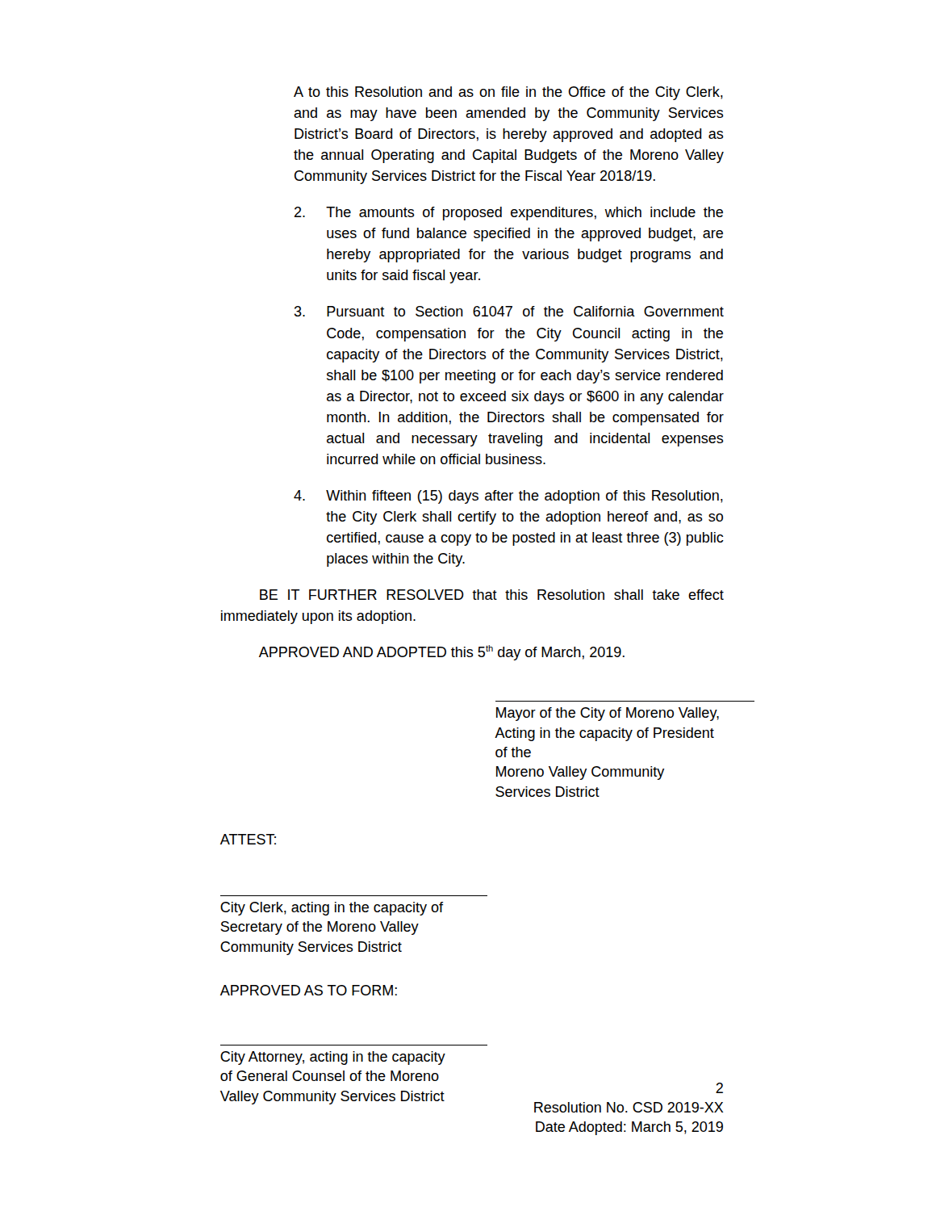A to this Resolution and as on file in the Office of the City Clerk, and as may have been amended by the Community Services District’s Board of Directors, is hereby approved and adopted as the annual Operating and Capital Budgets of the Moreno Valley Community Services District for the Fiscal Year 2018/19.
2. The amounts of proposed expenditures, which include the uses of fund balance specified in the approved budget, are hereby appropriated for the various budget programs and units for said fiscal year.
3. Pursuant to Section 61047 of the California Government Code, compensation for the City Council acting in the capacity of the Directors of the Community Services District, shall be $100 per meeting or for each day’s service rendered as a Director, not to exceed six days or $600 in any calendar month. In addition, the Directors shall be compensated for actual and necessary traveling and incidental expenses incurred while on official business.
4. Within fifteen (15) days after the adoption of this Resolution, the City Clerk shall certify to the adoption hereof and, as so certified, cause a copy to be posted in at least three (3) public places within the City.
BE IT FURTHER RESOLVED that this Resolution shall take effect immediately upon its adoption.
APPROVED AND ADOPTED this 5th day of March, 2019.
Mayor of the City of Moreno Valley,
Acting in the capacity of President of the
Moreno Valley Community Services District
ATTEST:
City Clerk, acting in the capacity of
Secretary of the Moreno Valley
Community Services District
APPROVED AS TO FORM:
City Attorney, acting in the capacity
of General Counsel of the Moreno
Valley Community Services District
2
Resolution No. CSD 2019-XX
Date Adopted: March 5, 2019